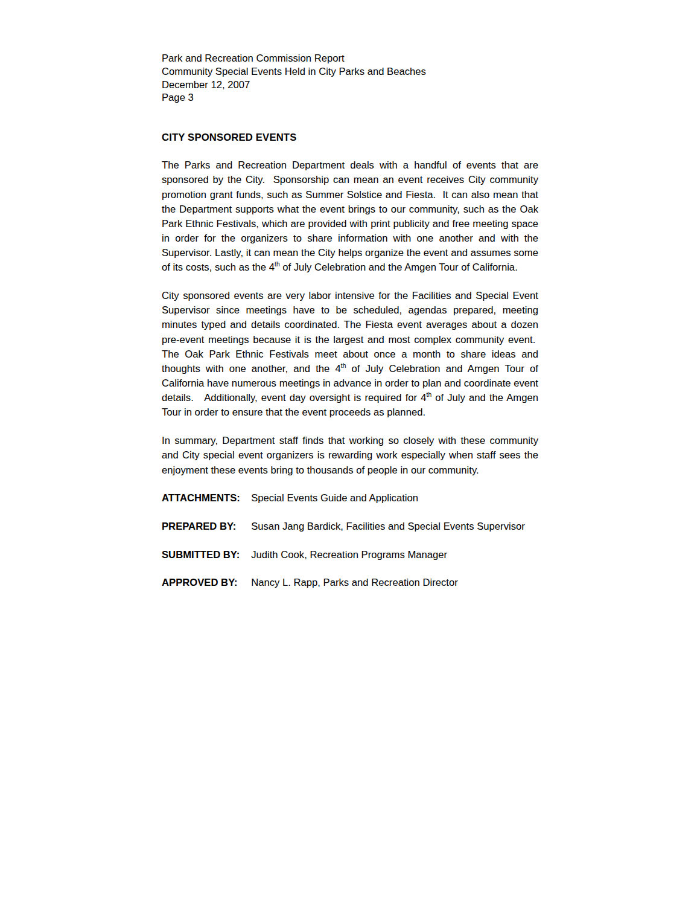Park and Recreation Commission Report
Community Special Events Held in City Parks and Beaches
December 12, 2007
Page 3
CITY SPONSORED EVENTS
The Parks and Recreation Department deals with a handful of events that are sponsored by the City. Sponsorship can mean an event receives City community promotion grant funds, such as Summer Solstice and Fiesta. It can also mean that the Department supports what the event brings to our community, such as the Oak Park Ethnic Festivals, which are provided with print publicity and free meeting space in order for the organizers to share information with one another and with the Supervisor. Lastly, it can mean the City helps organize the event and assumes some of its costs, such as the 4th of July Celebration and the Amgen Tour of California.
City sponsored events are very labor intensive for the Facilities and Special Event Supervisor since meetings have to be scheduled, agendas prepared, meeting minutes typed and details coordinated. The Fiesta event averages about a dozen pre-event meetings because it is the largest and most complex community event. The Oak Park Ethnic Festivals meet about once a month to share ideas and thoughts with one another, and the 4th of July Celebration and Amgen Tour of California have numerous meetings in advance in order to plan and coordinate event details. Additionally, event day oversight is required for 4th of July and the Amgen Tour in order to ensure that the event proceeds as planned.
In summary, Department staff finds that working so closely with these community and City special event organizers is rewarding work especially when staff sees the enjoyment these events bring to thousands of people in our community.
| ATTACHMENTS: | Special Events Guide and Application |
| PREPARED BY: | Susan Jang Bardick, Facilities and Special Events Supervisor |
| SUBMITTED BY: | Judith Cook, Recreation Programs Manager |
| APPROVED BY: | Nancy L. Rapp, Parks and Recreation Director |